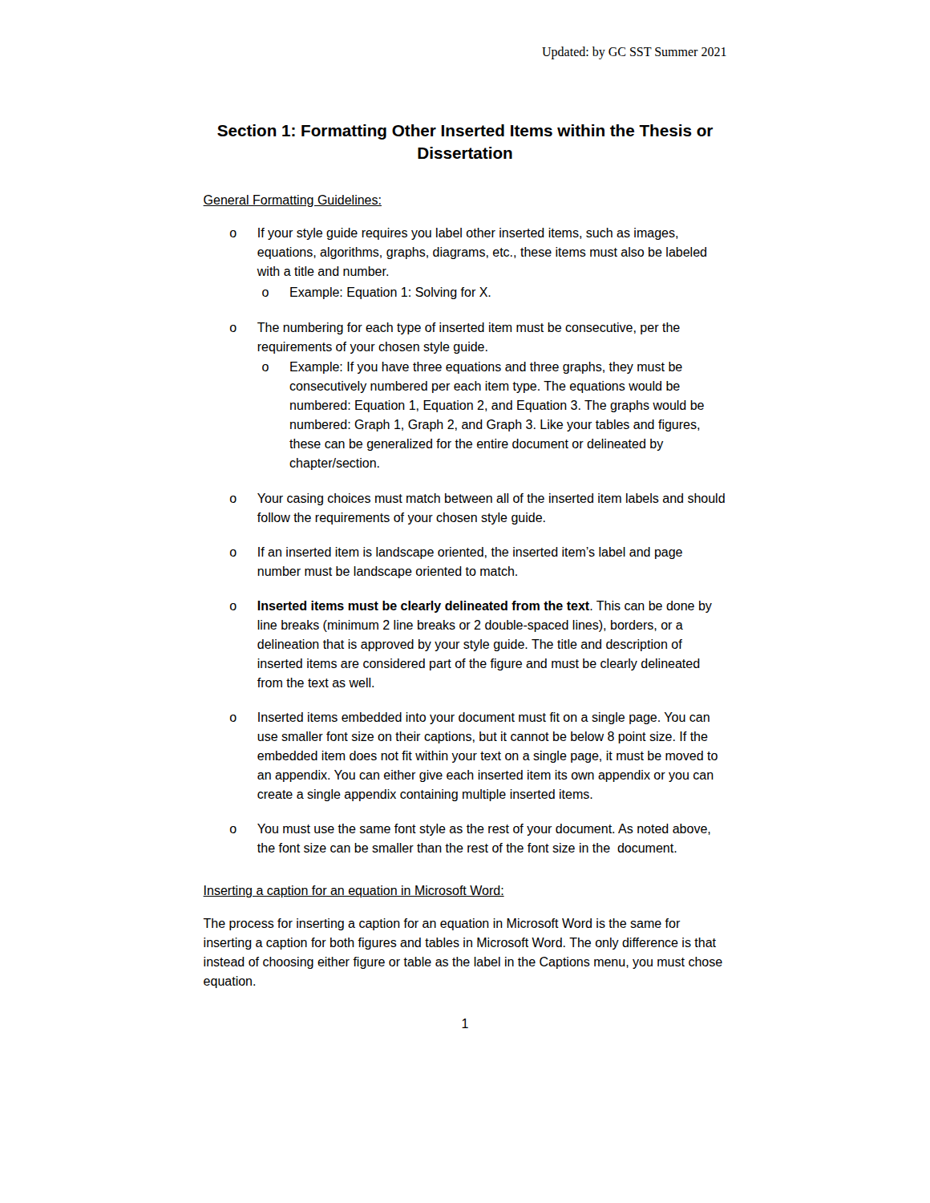Updated: by GC SST Summer 2021
Section 1: Formatting Other Inserted Items within the Thesis or Dissertation
General Formatting Guidelines:
If your style guide requires you label other inserted items, such as images, equations, algorithms, graphs, diagrams, etc., these items must also be labeled with a title and number.
Example: Equation 1: Solving for X.
The numbering for each type of inserted item must be consecutive, per the requirements of your chosen style guide.
Example: If you have three equations and three graphs, they must be consecutively numbered per each item type. The equations would be numbered: Equation 1, Equation 2, and Equation 3. The graphs would be numbered: Graph 1, Graph 2, and Graph 3. Like your tables and figures, these can be generalized for the entire document or delineated by chapter/section.
Your casing choices must match between all of the inserted item labels and should follow the requirements of your chosen style guide.
If an inserted item is landscape oriented, the inserted item’s label and page number must be landscape oriented to match.
Inserted items must be clearly delineated from the text. This can be done by line breaks (minimum 2 line breaks or 2 double-spaced lines), borders, or a delineation that is approved by your style guide. The title and description of inserted items are considered part of the figure and must be clearly delineated from the text as well.
Inserted items embedded into your document must fit on a single page. You can use smaller font size on their captions, but it cannot be below 8 point size. If the embedded item does not fit within your text on a single page, it must be moved to an appendix. You can either give each inserted item its own appendix or you can create a single appendix containing multiple inserted items.
You must use the same font style as the rest of your document. As noted above, the font size can be smaller than the rest of the font size in the document.
Inserting a caption for an equation in Microsoft Word:
The process for inserting a caption for an equation in Microsoft Word is the same for inserting a caption for both figures and tables in Microsoft Word. The only difference is that instead of choosing either figure or table as the label in the Captions menu, you must chose equation.
1